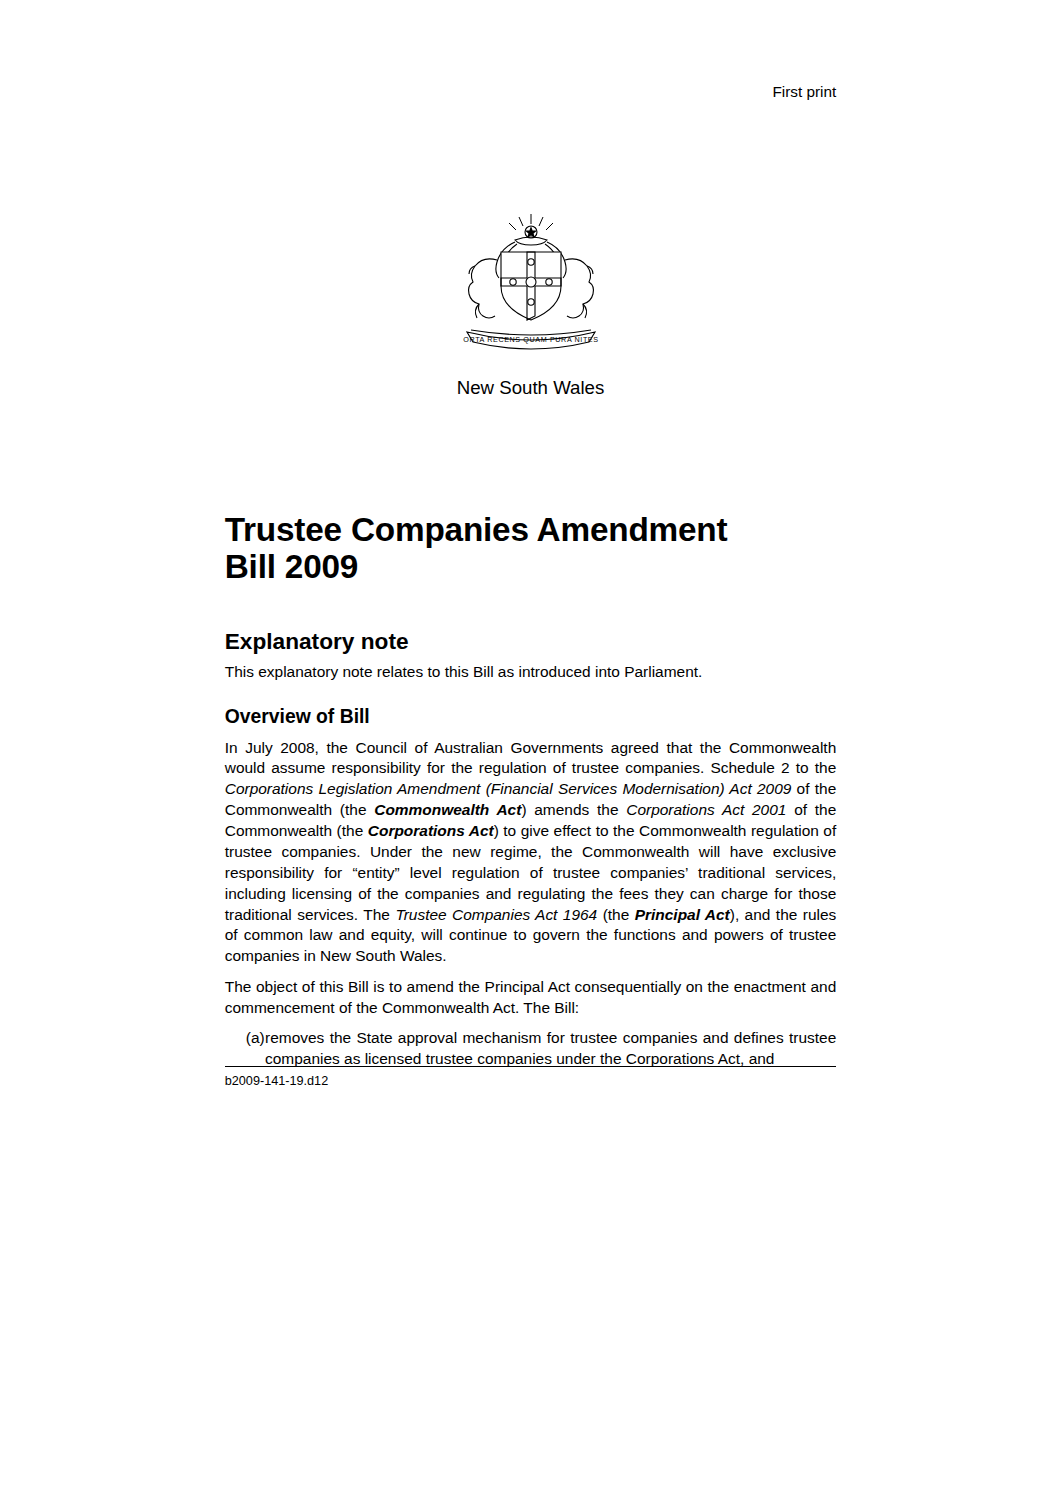First print
ORTA RECENS QUAM PURA NITES
New South Wales
Trustee Companies Amendment
Bill 2009
Explanatory note
This explanatory note relates to this Bill as introduced into Parliament.
Overview of Bill
In July 2008, the Council of Australian Governments agreed that the Commonwealth would assume responsibility for the regulation of trustee companies. Schedule 2 to the Corporations Legislation Amendment (Financial Services Modernisation) Act 2009 of the Commonwealth (the Commonwealth Act) amends the Corporations Act 2001 of the Commonwealth (the Corporations Act) to give effect to the Commonwealth regulation of trustee companies. Under the new regime, the Commonwealth will have exclusive responsibility for “entity” level regulation of trustee companies’ traditional services, including licensing of the companies and regulating the fees they can charge for those traditional services. The Trustee Companies Act 1964 (the Principal Act), and the rules of common law and equity, will continue to govern the functions and powers of trustee companies in New South Wales.
The object of this Bill is to amend the Principal Act consequentially on the enactment and commencement of the Commonwealth Act. The Bill:
(a) removes the State approval mechanism for trustee companies and defines trustee companies as licensed trustee companies under the Corporations Act, and
b2009-141-19.d12